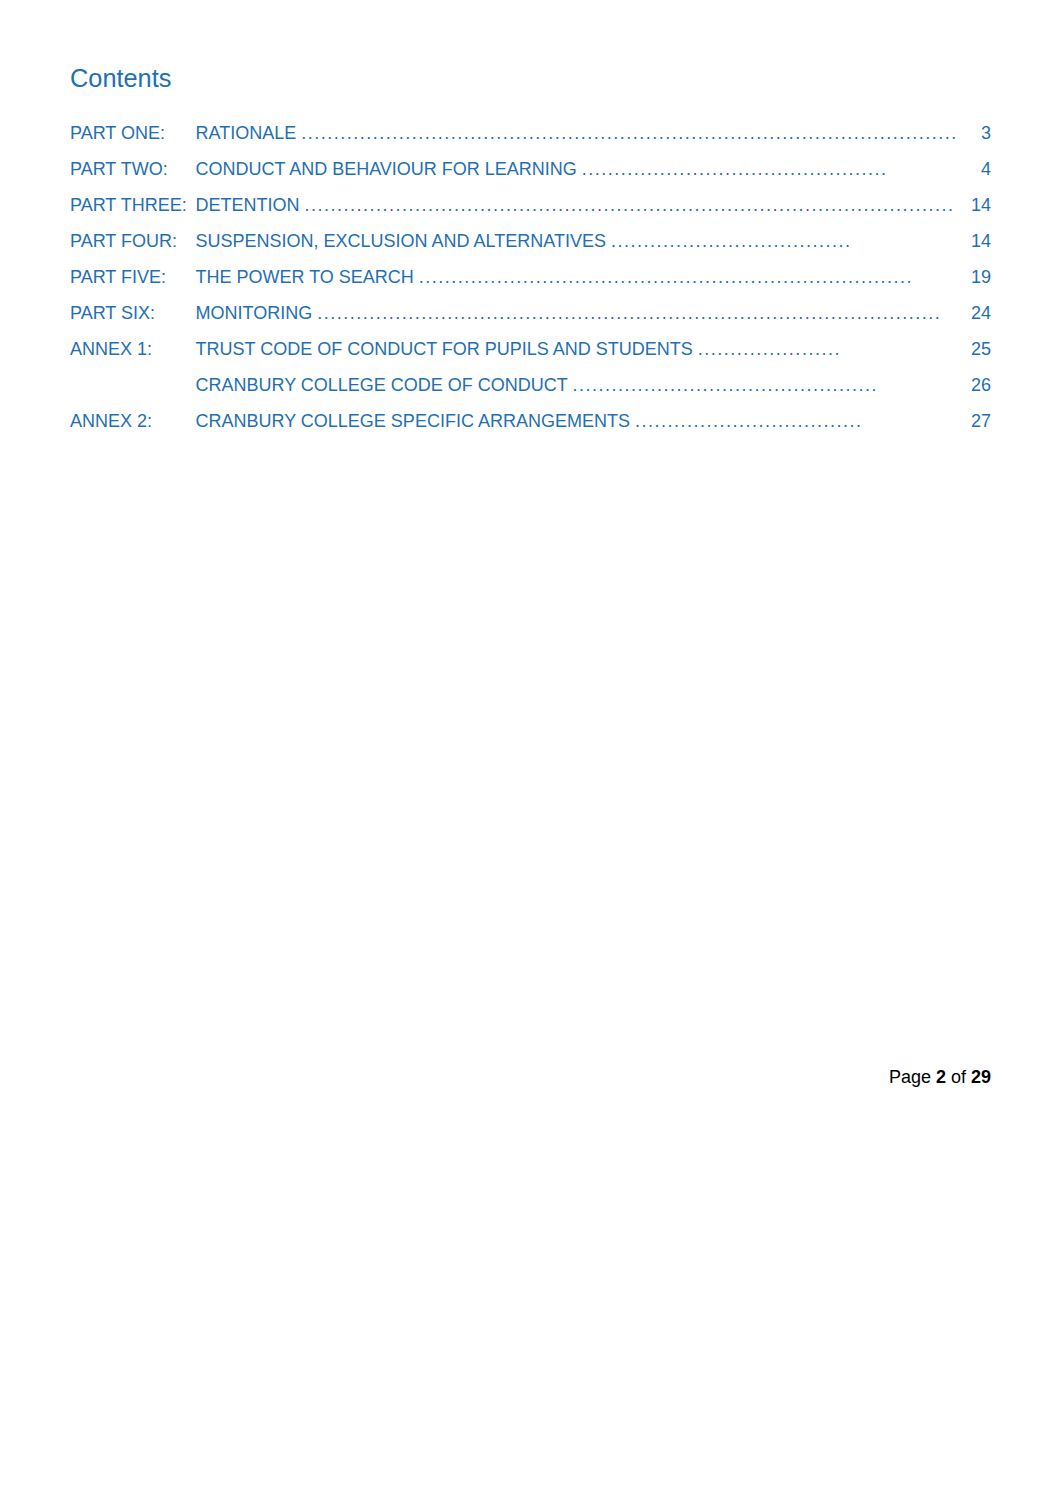Contents
| PART ONE: | RATIONALE ..................................................................................................... | 3 |
| PART TWO: | CONDUCT AND BEHAVIOUR FOR LEARNING ............................................... | 4 |
| PART THREE: | DETENTION .................................................................................................... | 14 |
| PART FOUR: | SUSPENSION, EXCLUSION AND ALTERNATIVES ..................................... | 14 |
| PART FIVE: | THE POWER TO SEARCH ............................................................................ | 19 |
| PART SIX: | MONITORING ................................................................................................ | 24 |
| ANNEX 1: | TRUST CODE OF CONDUCT FOR PUPILS AND STUDENTS ...................... | 25 |
| | CRANBURY COLLEGE CODE OF CONDUCT ............................................... | 26 |
| ANNEX 2: | CRANBURY COLLEGE SPECIFIC ARRANGEMENTS ................................... | 27 |
Page 2 of 29